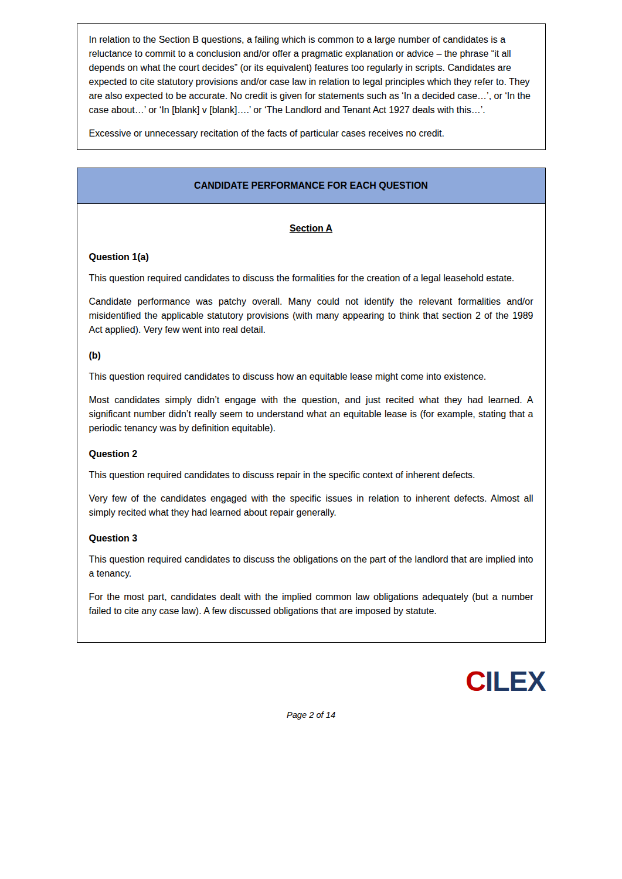In relation to the Section B questions, a failing which is common to a large number of candidates is a reluctance to commit to a conclusion and/or offer a pragmatic explanation or advice – the phrase “it all depends on what the court decides” (or its equivalent) features too regularly in scripts. Candidates are expected to cite statutory provisions and/or case law in relation to legal principles which they refer to. They are also expected to be accurate. No credit is given for statements such as ‘In a decided case…’, or ‘In the case about…’ or ‘In [blank] v [blank]….’ or ‘The Landlord and Tenant Act 1927 deals with this…’.
Excessive or unnecessary recitation of the facts of particular cases receives no credit.
CANDIDATE PERFORMANCE FOR EACH QUESTION
Section A
Question 1(a)
This question required candidates to discuss the formalities for the creation of a legal leasehold estate.
Candidate performance was patchy overall. Many could not identify the relevant formalities and/or misidentified the applicable statutory provisions (with many appearing to think that section 2 of the 1989 Act applied). Very few went into real detail.
(b)
This question required candidates to discuss how an equitable lease might come into existence.
Most candidates simply didn’t engage with the question, and just recited what they had learned. A significant number didn’t really seem to understand what an equitable lease is (for example, stating that a periodic tenancy was by definition equitable).
Question 2
This question required candidates to discuss repair in the specific context of inherent defects.
Very few of the candidates engaged with the specific issues in relation to inherent defects. Almost all simply recited what they had learned about repair generally.
Question 3
This question required candidates to discuss the obligations on the part of the landlord that are implied into a tenancy.
For the most part, candidates dealt with the implied common law obligations adequately (but a number failed to cite any case law). A few discussed obligations that are imposed by statute.
CILEX
Page 2 of 14